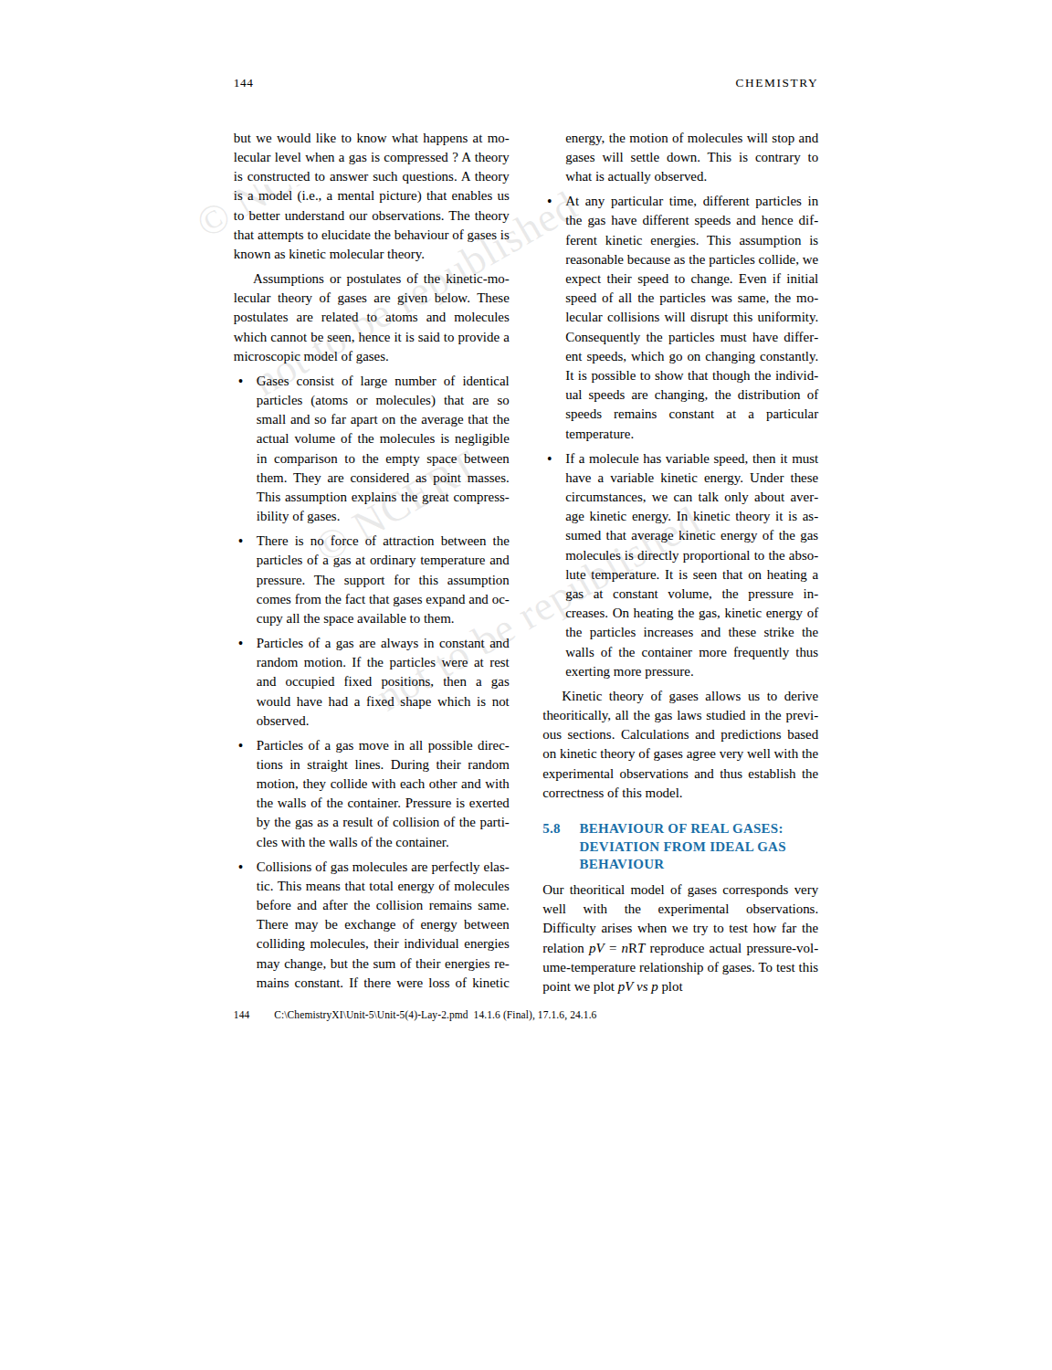144 Chemistry
© NCERT not to be republished © NCERT not to be republished
but we would like to know what happens at molecular level when a gas is compressed ? A theory is constructed to answer such questions. A theory is a model (i.e., a mental picture) that enables us to better understand our observations. The theory that attempts to elucidate the behaviour of gases is known as kinetic molecular theory.
Assumptions or postulates of the kinetic-molecular theory of gases are given below. These postulates are related to atoms and molecules which cannot be seen, hence it is said to provide a microscopic model of gases.
Gases consist of large number of identical particles (atoms or molecules) that are so small and so far apart on the average that the actual volume of the molecules is negligible in comparison to the empty space between them. They are considered as point masses. This assumption explains the great compressibility of gases.
There is no force of attraction between the particles of a gas at ordinary temperature and pressure. The support for this assumption comes from the fact that gases expand and occupy all the space available to them.
Particles of a gas are always in constant and random motion. If the particles were at rest and occupied fixed positions, then a gas would have had a fixed shape which is not observed.
Particles of a gas move in all possible directions in straight lines. During their random motion, they collide with each other and with the walls of the container. Pressure is exerted by the gas as a result of collision of the particles with the walls of the container.
Collisions of gas molecules are perfectly elastic. This means that total energy of molecules before and after the collision remains same. There may be exchange of energy between colliding molecules, their individual energies may change, but the sum of their energies remains constant. If there were loss of kinetic energy, the motion of molecules will stop and gases will settle down. This is contrary to what is actually observed.
At any particular time, different particles in the gas have different speeds and hence different kinetic energies. This assumption is reasonable because as the particles collide, we expect their speed to change. Even if initial speed of all the particles was same, the molecular collisions will disrupt this uniformity. Consequently the particles must have different speeds, which go on changing constantly. It is possible to show that though the individual speeds are changing, the distribution of speeds remains constant at a particular temperature.
If a molecule has variable speed, then it must have a variable kinetic energy. Under these circumstances, we can talk only about average kinetic energy. In kinetic theory it is assumed that average kinetic energy of the gas molecules is directly proportional to the absolute temperature. It is seen that on heating a gas at constant volume, the pressure increases. On heating the gas, kinetic energy of the particles increases and these strike the walls of the container more frequently thus exerting more pressure.
Kinetic theory of gases allows us to derive theoritically, all the gas laws studied in the previous sections. Calculations and predictions based on kinetic theory of gases agree very well with the experimental observations and thus establish the correctness of this model.
5.8 BEHAVIOUR OF REAL GASES: DEVIATION FROM IDEAL GAS BEHAVIOUR
Our theoritical model of gases corresponds very well with the experimental observations. Difficulty arises when we try to test how far the relation pV = n RT reproduce actual pressure-volume-temperature relationship of gases. To test this point we plot pV vs p plot
144 C:\ChemistryXI\Unit-5\Unit-5(4)-Lay-2.pmd 14.1.6 (Final), 17.1.6, 24.1.6